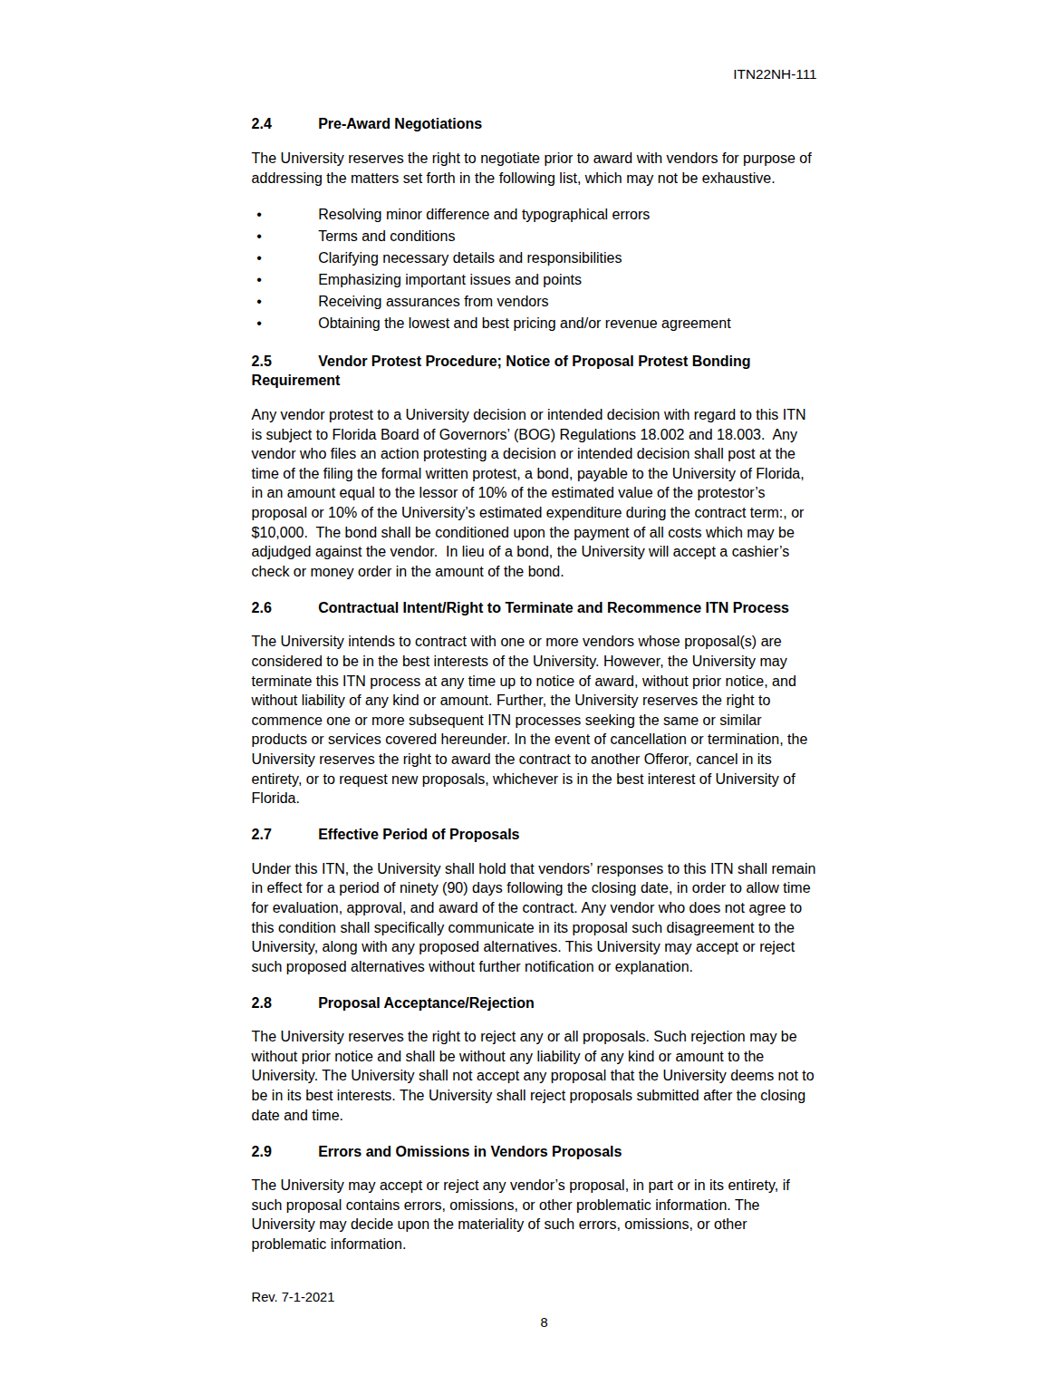ITN22NH-111
2.4 Pre-Award Negotiations
The University reserves the right to negotiate prior to award with vendors for purpose of addressing the matters set forth in the following list, which may not be exhaustive.
Resolving minor difference and typographical errors
Terms and conditions
Clarifying necessary details and responsibilities
Emphasizing important issues and points
Receiving assurances from vendors
Obtaining the lowest and best pricing and/or revenue agreement
2.5 Vendor Protest Procedure; Notice of Proposal Protest Bonding Requirement
Any vendor protest to a University decision or intended decision with regard to this ITN is subject to Florida Board of Governors’ (BOG) Regulations 18.002 and 18.003. Any vendor who files an action protesting a decision or intended decision shall post at the time of the filing the formal written protest, a bond, payable to the University of Florida, in an amount equal to the lessor of 10% of the estimated value of the protestor’s proposal or 10% of the University’s estimated expenditure during the contract term:, or $10,000. The bond shall be conditioned upon the payment of all costs which may be adjudged against the vendor. In lieu of a bond, the University will accept a cashier’s check or money order in the amount of the bond.
2.6 Contractual Intent/Right to Terminate and Recommence ITN Process
The University intends to contract with one or more vendors whose proposal(s) are considered to be in the best interests of the University. However, the University may terminate this ITN process at any time up to notice of award, without prior notice, and without liability of any kind or amount. Further, the University reserves the right to commence one or more subsequent ITN processes seeking the same or similar products or services covered hereunder. In the event of cancellation or termination, the University reserves the right to award the contract to another Offeror, cancel in its entirety, or to request new proposals, whichever is in the best interest of University of Florida.
2.7 Effective Period of Proposals
Under this ITN, the University shall hold that vendors’ responses to this ITN shall remain in effect for a period of ninety (90) days following the closing date, in order to allow time for evaluation, approval, and award of the contract. Any vendor who does not agree to this condition shall specifically communicate in its proposal such disagreement to the University, along with any proposed alternatives. This University may accept or reject such proposed alternatives without further notification or explanation.
2.8 Proposal Acceptance/Rejection
The University reserves the right to reject any or all proposals. Such rejection may be without prior notice and shall be without any liability of any kind or amount to the University. The University shall not accept any proposal that the University deems not to be in its best interests. The University shall reject proposals submitted after the closing date and time.
2.9 Errors and Omissions in Vendors Proposals
The University may accept or reject any vendor’s proposal, in part or in its entirety, if such proposal contains errors, omissions, or other problematic information. The University may decide upon the materiality of such errors, omissions, or other problematic information.
Rev. 7-1-2021
8